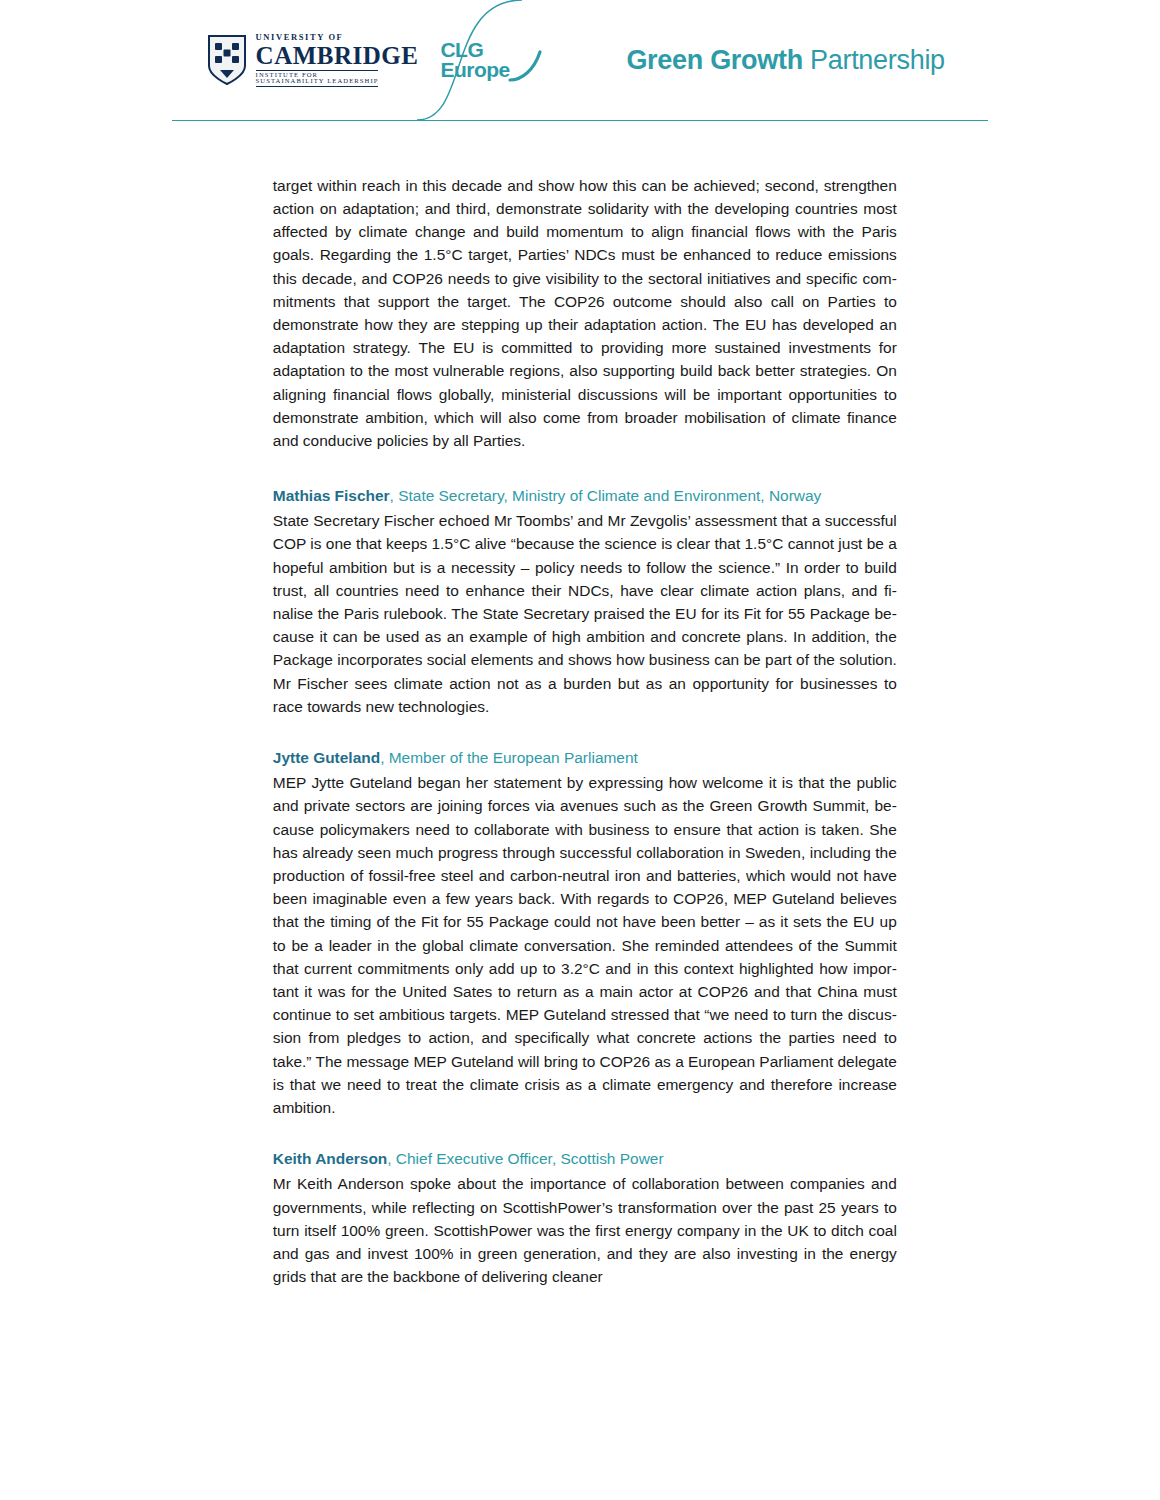University of
CAMBRIDGE
Institute for
Sustainability Leadership
CLG
Europe
Green Growth Partnership
target within reach in this decade and show how this can be achieved; second, strengthen action on adaptation; and third, demonstrate solidarity with the developing countries most affected by climate change and build momentum to align financial flows with the Paris goals. Regarding the 1.5°C target, Parties’ NDCs must be enhanced to reduce emissions this decade, and COP26 needs to give visibility to the sectoral initiatives and specific commitments that support the target. The COP26 outcome should also call on Parties to demonstrate how they are stepping up their adaptation action. The EU has developed an adaptation strategy. The EU is committed to providing more sustained investments for adaptation to the most vulnerable regions, also supporting build back better strategies. On aligning financial flows globally, ministerial discussions will be important opportunities to demonstrate ambition, which will also come from broader mobilisation of climate finance and conducive policies by all Parties.
Mathias Fischer, State Secretary, Ministry of Climate and Environment, Norway
State Secretary Fischer echoed Mr Toombs’ and Mr Zevgolis’ assessment that a successful COP is one that keeps 1.5°C alive “because the science is clear that 1.5°C cannot just be a hopeful ambition but is a necessity – policy needs to follow the science.” In order to build trust, all countries need to enhance their NDCs, have clear climate action plans, and finalise the Paris rulebook. The State Secretary praised the EU for its Fit for 55 Package because it can be used as an example of high ambition and concrete plans. In addition, the Package incorporates social elements and shows how business can be part of the solution. Mr Fischer sees climate action not as a burden but as an opportunity for businesses to race towards new technologies.
Jytte Guteland, Member of the European Parliament
MEP Jytte Guteland began her statement by expressing how welcome it is that the public and private sectors are joining forces via avenues such as the Green Growth Summit, because policymakers need to collaborate with business to ensure that action is taken. She has already seen much progress through successful collaboration in Sweden, including the production of fossil-free steel and carbon-neutral iron and batteries, which would not have been imaginable even a few years back. With regards to COP26, MEP Guteland believes that the timing of the Fit for 55 Package could not have been better – as it sets the EU up to be a leader in the global climate conversation. She reminded attendees of the Summit that current commitments only add up to 3.2°C and in this context highlighted how important it was for the United Sates to return as a main actor at COP26 and that China must continue to set ambitious targets. MEP Guteland stressed that “we need to turn the discussion from pledges to action, and specifically what concrete actions the parties need to take.” The message MEP Guteland will bring to COP26 as a European Parliament delegate is that we need to treat the climate crisis as a climate emergency and therefore increase ambition.
Keith Anderson, Chief Executive Officer, Scottish Power
Mr Keith Anderson spoke about the importance of collaboration between companies and governments, while reflecting on ScottishPower’s transformation over the past 25 years to turn itself 100% green. ScottishPower was the first energy company in the UK to ditch coal and gas and invest 100% in green generation, and they are also investing in the energy grids that are the backbone of delivering cleaner